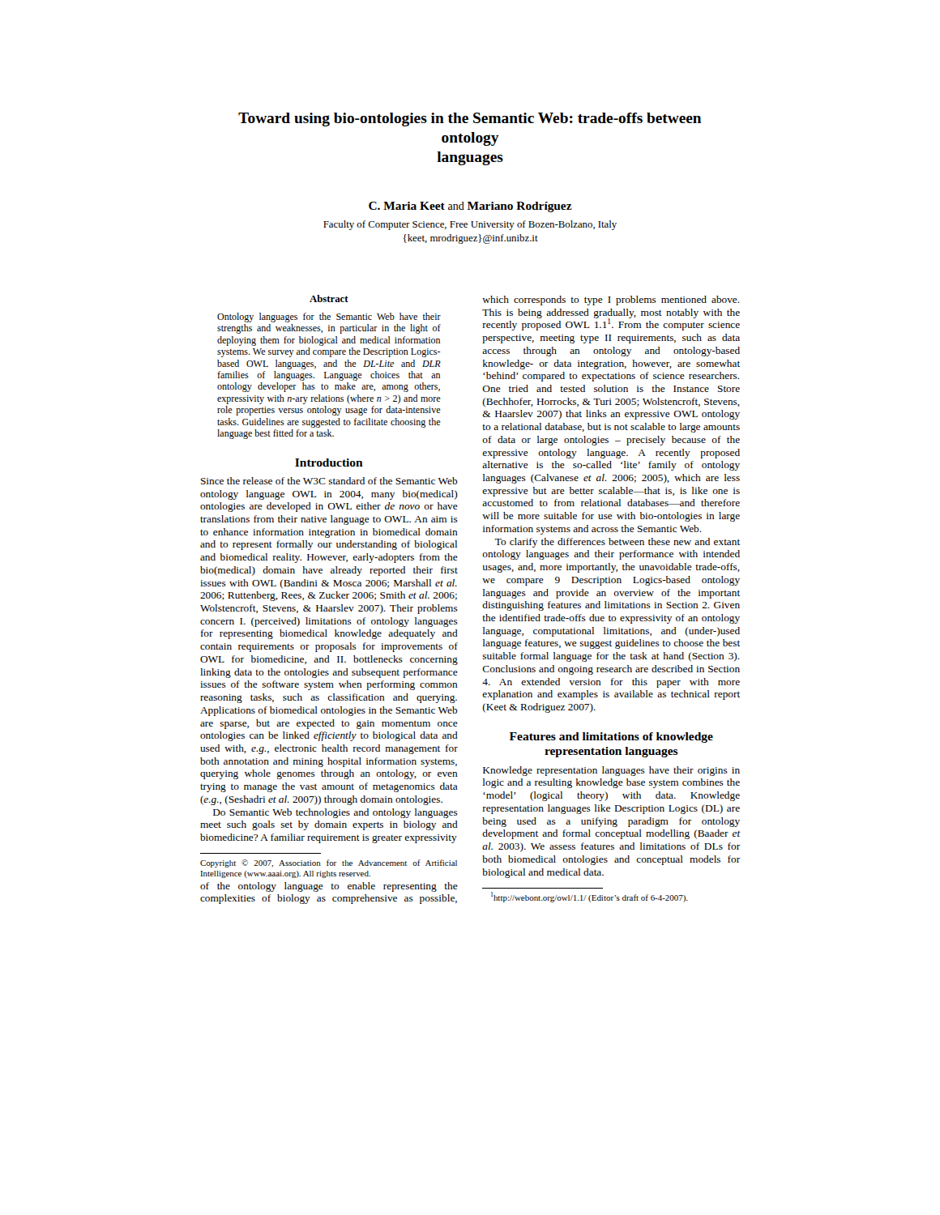Toward using bio-ontologies in the Semantic Web: trade-offs between ontology
languages
C. Maria Keet and Mariano Rodríguez
Faculty of Computer Science, Free University of Bozen-Bolzano, Italy
{keet, mrodriguez}@inf.unibz.it
Abstract
Ontology languages for the Semantic Web have their strengths and weaknesses, in particular in the light of deploying them for biological and medical information systems. We survey and compare the Description Logics-based OWL languages, and the DL-Lite and DLR families of languages. Language choices that an ontology developer has to make are, among others, expressivity with n-ary relations (where n > 2) and more role properties versus ontology usage for data-intensive tasks. Guidelines are suggested to facilitate choosing the language best fitted for a task.
Introduction
Since the release of the W3C standard of the Semantic Web ontology language OWL in 2004, many bio(medical) ontologies are developed in OWL either de novo or have translations from their native language to OWL. An aim is to enhance information integration in biomedical domain and to represent formally our understanding of biological and biomedical reality. However, early-adopters from the bio(medical) domain have already reported their first issues with OWL (Bandini & Mosca 2006; Marshall et al. 2006; Ruttenberg, Rees, & Zucker 2006; Smith et al. 2006; Wolstencroft, Stevens, & Haarslev 2007). Their problems concern I. (perceived) limitations of ontology languages for representing biomedical knowledge adequately and contain requirements or proposals for improvements of OWL for biomedicine, and II. bottlenecks concerning linking data to the ontologies and subsequent performance issues of the software system when performing common reasoning tasks, such as classification and querying. Applications of biomedical ontologies in the Semantic Web are sparse, but are expected to gain momentum once ontologies can be linked efficiently to biological data and used with, e.g., electronic health record management for both annotation and mining hospital information systems, querying whole genomes through an ontology, or even trying to manage the vast amount of metagenomics data (e.g., (Seshadri et al. 2007)) through domain ontologies.
Do Semantic Web technologies and ontology languages meet such goals set by domain experts in biology and biomedicine? A familiar requirement is greater expressivity
Copyright © 2007, Association for the Advancement of Artificial Intelligence (www.aaai.org). All rights reserved.
of the ontology language to enable representing the complexities of biology as comprehensive as possible, which corresponds to type I problems mentioned above. This is being addressed gradually, most notably with the recently proposed OWL 1.11. From the computer science perspective, meeting type II requirements, such as data access through an ontology and ontology-based knowledge- or data integration, however, are somewhat ‘behind’ compared to expectations of science researchers. One tried and tested solution is the Instance Store (Bechhofer, Horrocks, & Turi 2005; Wolstencroft, Stevens, & Haarslev 2007) that links an expressive OWL ontology to a relational database, but is not scalable to large amounts of data or large ontologies – precisely because of the expressive ontology language. A recently proposed alternative is the so-called ‘lite’ family of ontology languages (Calvanese et al. 2006; 2005), which are less expressive but are better scalable—that is, is like one is accustomed to from relational databases—and therefore will be more suitable for use with bio-ontologies in large information systems and across the Semantic Web.
To clarify the differences between these new and extant ontology languages and their performance with intended usages, and, more importantly, the unavoidable trade-offs, we compare 9 Description Logics-based ontology languages and provide an overview of the important distinguishing features and limitations in Section 2. Given the identified trade-offs due to expressivity of an ontology language, computational limitations, and (under-)used language features, we suggest guidelines to choose the best suitable formal language for the task at hand (Section 3). Conclusions and ongoing research are described in Section 4. An extended version for this paper with more explanation and examples is available as technical report (Keet & Rodriguez 2007).
Features and limitations of knowledge
representation languages
Knowledge representation languages have their origins in logic and a resulting knowledge base system combines the ‘model’ (logical theory) with data. Knowledge representation languages like Description Logics (DL) are being used as a unifying paradigm for ontology development and formal conceptual modelling (Baader et al. 2003). We assess features and limitations of DLs for both biomedical ontologies and conceptual models for biological and medical data.
1http://webont.org/owl/1.1/ (Editor’s draft of 6-4-2007).